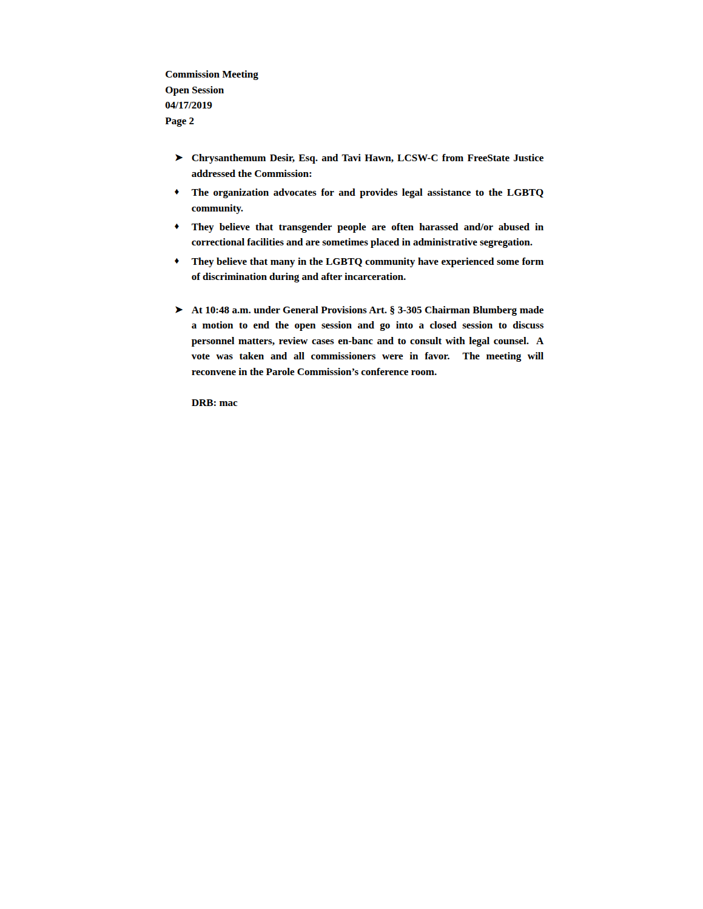Commission Meeting
Open Session
04/17/2019
Page 2
➤Chrysanthemum Desir, Esq. and Tavi Hawn, LCSW-C from FreeState Justice addressed the Commission:
♦The organization advocates for and provides legal assistance to the LGBTQ community.
♦They believe that transgender people are often harassed and/or abused in correctional facilities and are sometimes placed in administrative segregation.
♦They believe that many in the LGBTQ community have experienced some form of discrimination during and after incarceration.
➤At 10:48 a.m. under General Provisions Art. § 3-305 Chairman Blumberg made a motion to end the open session and go into a closed session to discuss personnel matters, review cases en-banc and to consult with legal counsel. A vote was taken and all commissioners were in favor. The meeting will reconvene in the Parole Commission’s conference room.
DRB: mac